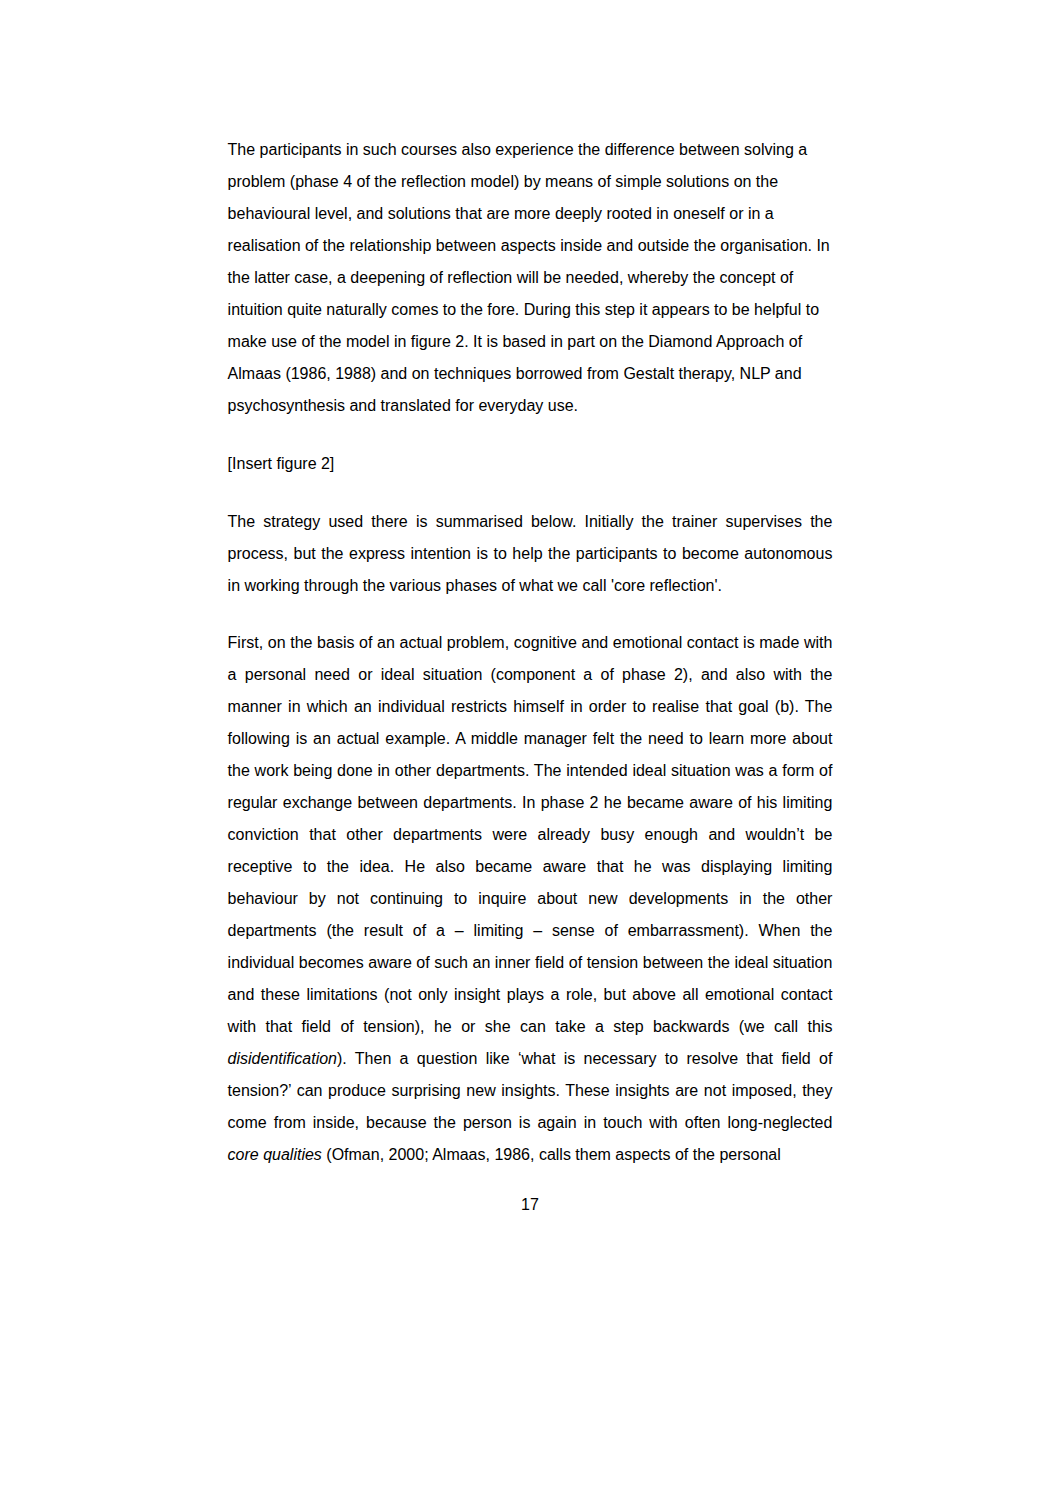The participants in such courses also experience the difference between solving a problem (phase 4 of the reflection model) by means of simple solutions on the behavioural level, and solutions that are more deeply rooted in oneself or in a realisation of the relationship between aspects inside and outside the organisation. In the latter case, a deepening of reflection will be needed, whereby the concept of intuition quite naturally comes to the fore. During this step it appears to be helpful to make use of the model in figure 2. It is based in part on the Diamond Approach of Almaas (1986, 1988) and on techniques borrowed from Gestalt therapy, NLP and psychosynthesis and translated for everyday use.
[Insert figure 2]
The strategy used there is summarised below. Initially the trainer supervises the process, but the express intention is to help the participants to become autonomous in working through the various phases of what we call 'core reflection'.
First, on the basis of an actual problem, cognitive and emotional contact is made with a personal need or ideal situation (component a of phase 2), and also with the manner in which an individual restricts himself in order to realise that goal (b). The following is an actual example. A middle manager felt the need to learn more about the work being done in other departments. The intended ideal situation was a form of regular exchange between departments. In phase 2 he became aware of his limiting conviction that other departments were already busy enough and wouldn’t be receptive to the idea. He also became aware that he was displaying limiting behaviour by not continuing to inquire about new developments in the other departments (the result of a – limiting – sense of embarrassment). When the individual becomes aware of such an inner field of tension between the ideal situation and these limitations (not only insight plays a role, but above all emotional contact with that field of tension), he or she can take a step backwards (we call this disidentification). Then a question like ‘what is necessary to resolve that field of tension?’ can produce surprising new insights. These insights are not imposed, they come from inside, because the person is again in touch with often long-neglected core qualities (Ofman, 2000; Almaas, 1986, calls them aspects of the personal
17